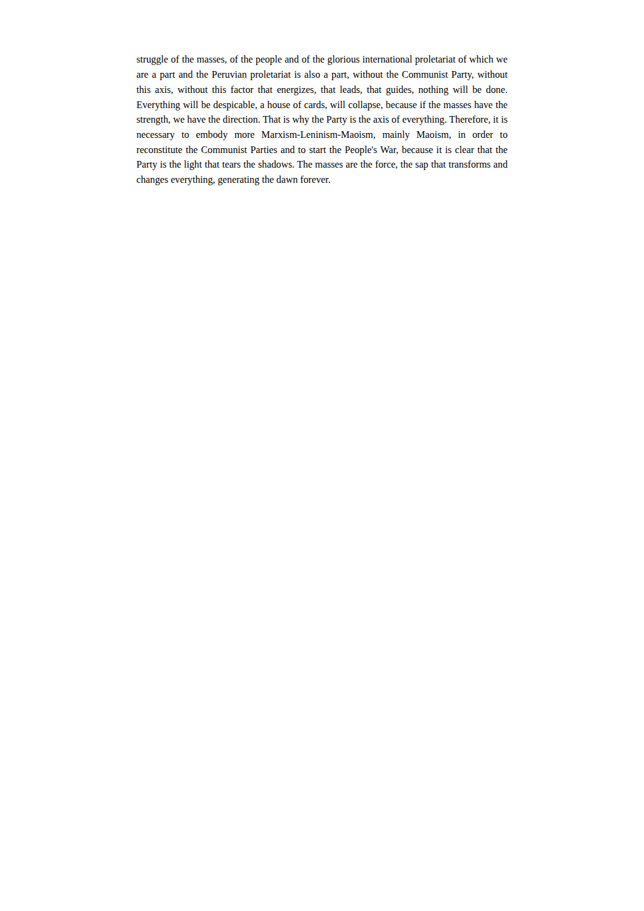struggle of the masses, of the people and of the glorious international proletariat of which we are a part and the Peruvian proletariat is also a part, without the Communist Party, without this axis, without this factor that energizes, that leads, that guides, nothing will be done. Everything will be despicable, a house of cards, will collapse, because if the masses have the strength, we have the direction. That is why the Party is the axis of everything. Therefore, it is necessary to embody more Marxism-Leninism-Maoism, mainly Maoism, in order to reconstitute the Communist Parties and to start the People's War, because it is clear that the Party is the light that tears the shadows. The masses are the force, the sap that transforms and changes everything, generating the dawn forever.